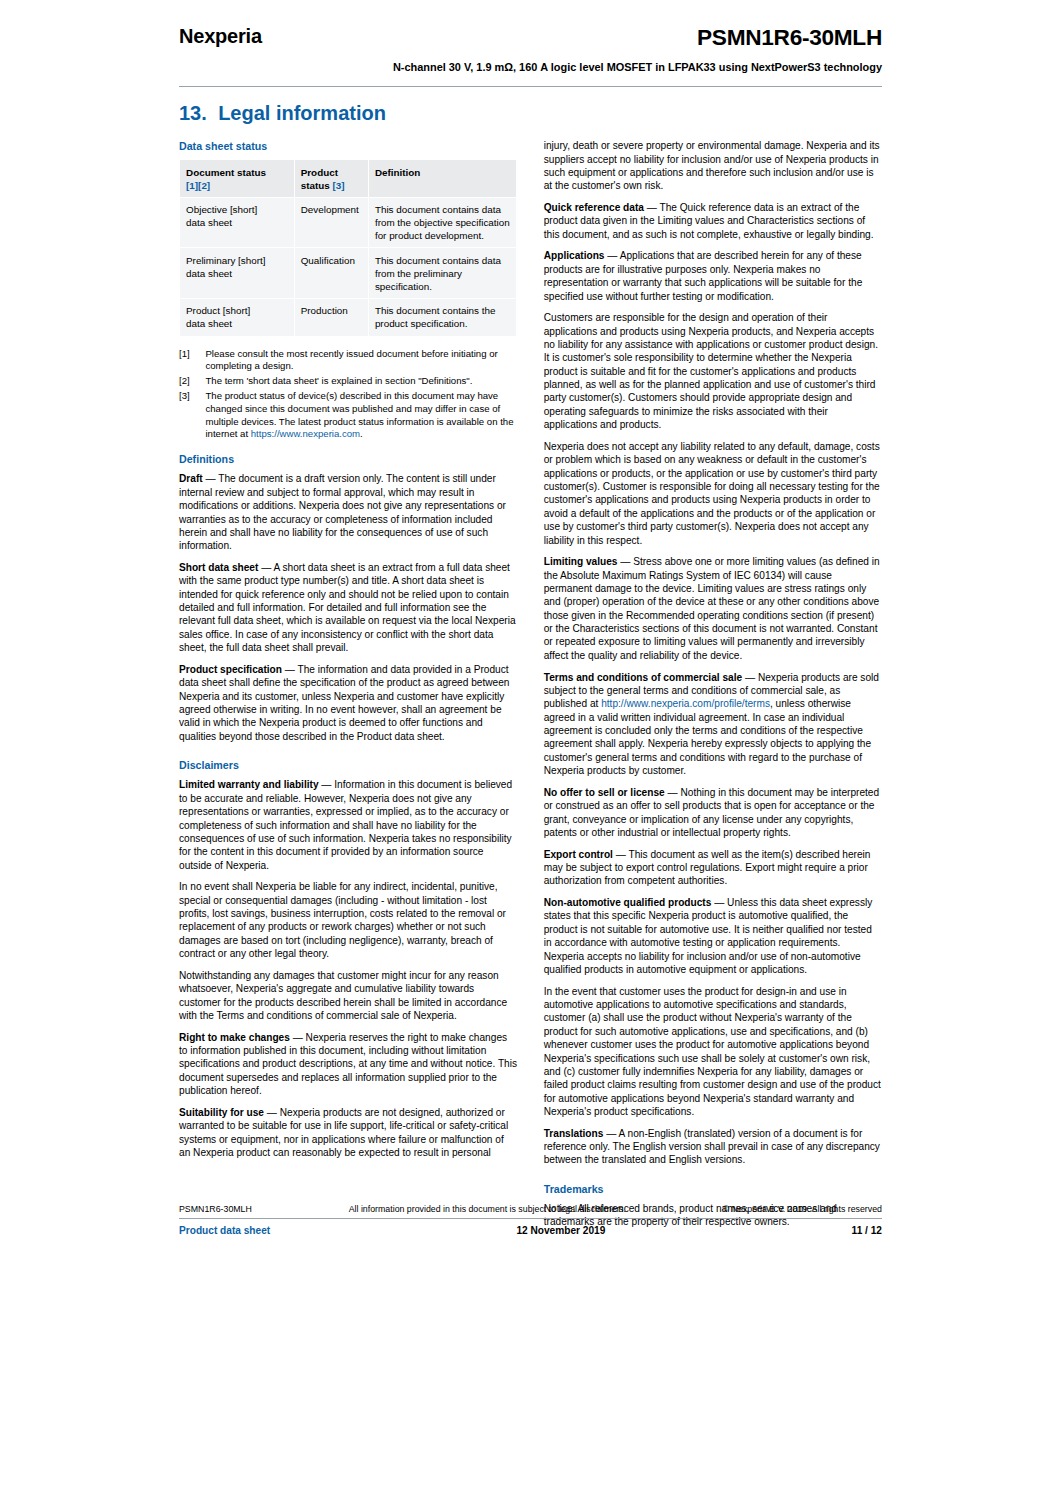Nexperia
PSMN1R6-30MLH
N-channel 30 V, 1.9 mΩ, 160 A logic level MOSFET in LFPAK33 using NextPowerS3 technology
13. Legal information
Data sheet status
| Document status [1][2] | Product status [3] | Definition |
| --- | --- | --- |
| Objective [short] data sheet | Development | This document contains data from the objective specification for product development. |
| Preliminary [short] data sheet | Qualification | This document contains data from the preliminary specification. |
| Product [short] data sheet | Production | This document contains the product specification. |
[1] Please consult the most recently issued document before initiating or completing a design.
[2] The term 'short data sheet' is explained in section "Definitions".
[3] The product status of device(s) described in this document may have changed since this document was published and may differ in case of multiple devices. The latest product status information is available on the internet at https://www.nexperia.com.
Definitions
Draft — The document is a draft version only. The content is still under internal review and subject to formal approval, which may result in modifications or additions. Nexperia does not give any representations or warranties as to the accuracy or completeness of information included herein and shall have no liability for the consequences of use of such information.
Short data sheet — A short data sheet is an extract from a full data sheet with the same product type number(s) and title. A short data sheet is intended for quick reference only and should not be relied upon to contain detailed and full information. For detailed and full information see the relevant full data sheet, which is available on request via the local Nexperia sales office. In case of any inconsistency or conflict with the short data sheet, the full data sheet shall prevail.
Product specification — The information and data provided in a Product data sheet shall define the specification of the product as agreed between Nexperia and its customer, unless Nexperia and customer have explicitly agreed otherwise in writing. In no event however, shall an agreement be valid in which the Nexperia product is deemed to offer functions and qualities beyond those described in the Product data sheet.
Disclaimers
Limited warranty and liability — Information in this document is believed to be accurate and reliable. However, Nexperia does not give any representations or warranties, expressed or implied, as to the accuracy or completeness of such information and shall have no liability for the consequences of use of such information. Nexperia takes no responsibility for the content in this document if provided by an information source outside of Nexperia.
In no event shall Nexperia be liable for any indirect, incidental, punitive, special or consequential damages (including - without limitation - lost profits, lost savings, business interruption, costs related to the removal or replacement of any products or rework charges) whether or not such damages are based on tort (including negligence), warranty, breach of contract or any other legal theory.
Notwithstanding any damages that customer might incur for any reason whatsoever, Nexperia's aggregate and cumulative liability towards customer for the products described herein shall be limited in accordance with the Terms and conditions of commercial sale of Nexperia.
Right to make changes — Nexperia reserves the right to make changes to information published in this document, including without limitation specifications and product descriptions, at any time and without notice. This document supersedes and replaces all information supplied prior to the publication hereof.
Suitability for use — Nexperia products are not designed, authorized or warranted to be suitable for use in life support, life-critical or safety-critical systems or equipment, nor in applications where failure or malfunction of an Nexperia product can reasonably be expected to result in personal
injury, death or severe property or environmental damage. Nexperia and its suppliers accept no liability for inclusion and/or use of Nexperia products in such equipment or applications and therefore such inclusion and/or use is at the customer's own risk.
Quick reference data — The Quick reference data is an extract of the product data given in the Limiting values and Characteristics sections of this document, and as such is not complete, exhaustive or legally binding.
Applications — Applications that are described herein for any of these products are for illustrative purposes only. Nexperia makes no representation or warranty that such applications will be suitable for the specified use without further testing or modification.
Customers are responsible for the design and operation of their applications and products using Nexperia products, and Nexperia accepts no liability for any assistance with applications or customer product design. It is customer's sole responsibility to determine whether the Nexperia product is suitable and fit for the customer's applications and products planned, as well as for the planned application and use of customer's third party customer(s). Customers should provide appropriate design and operating safeguards to minimize the risks associated with their applications and products.
Nexperia does not accept any liability related to any default, damage, costs or problem which is based on any weakness or default in the customer's applications or products, or the application or use by customer's third party customer(s). Customer is responsible for doing all necessary testing for the customer's applications and products using Nexperia products in order to avoid a default of the applications and the products or of the application or use by customer's third party customer(s). Nexperia does not accept any liability in this respect.
Limiting values — Stress above one or more limiting values (as defined in the Absolute Maximum Ratings System of IEC 60134) will cause permanent damage to the device. Limiting values are stress ratings only and (proper) operation of the device at these or any other conditions above those given in the Recommended operating conditions section (if present) or the Characteristics sections of this document is not warranted. Constant or repeated exposure to limiting values will permanently and irreversibly affect the quality and reliability of the device.
Terms and conditions of commercial sale — Nexperia products are sold subject to the general terms and conditions of commercial sale, as published at http://www.nexperia.com/profile/terms, unless otherwise agreed in a valid written individual agreement. In case an individual agreement is concluded only the terms and conditions of the respective agreement shall apply. Nexperia hereby expressly objects to applying the customer's general terms and conditions with regard to the purchase of Nexperia products by customer.
No offer to sell or license — Nothing in this document may be interpreted or construed as an offer to sell products that is open for acceptance or the grant, conveyance or implication of any license under any copyrights, patents or other industrial or intellectual property rights.
Export control — This document as well as the item(s) described herein may be subject to export control regulations. Export might require a prior authorization from competent authorities.
Non-automotive qualified products — Unless this data sheet expressly states that this specific Nexperia product is automotive qualified, the product is not suitable for automotive use. It is neither qualified nor tested in accordance with automotive testing or application requirements. Nexperia accepts no liability for inclusion and/or use of non-automotive qualified products in automotive equipment or applications.
In the event that customer uses the product for design-in and use in automotive applications to automotive specifications and standards, customer (a) shall use the product without Nexperia's warranty of the product for such automotive applications, use and specifications, and (b) whenever customer uses the product for automotive applications beyond Nexperia's specifications such use shall be solely at customer's own risk, and (c) customer fully indemnifies Nexperia for any liability, damages or failed product claims resulting from customer design and use of the product for automotive applications beyond Nexperia's standard warranty and Nexperia's product specifications.
Translations — A non-English (translated) version of a document is for reference only. The English version shall prevail in case of any discrepancy between the translated and English versions.
Trademarks
Notice: All referenced brands, product names, service names and trademarks are the property of their respective owners.
PSMN1R6-30MLH
All information provided in this document is subject to legal disclaimers.
© Nexperia B.V. 2019. All rights reserved
Product data sheet
12 November 2019
11 / 12